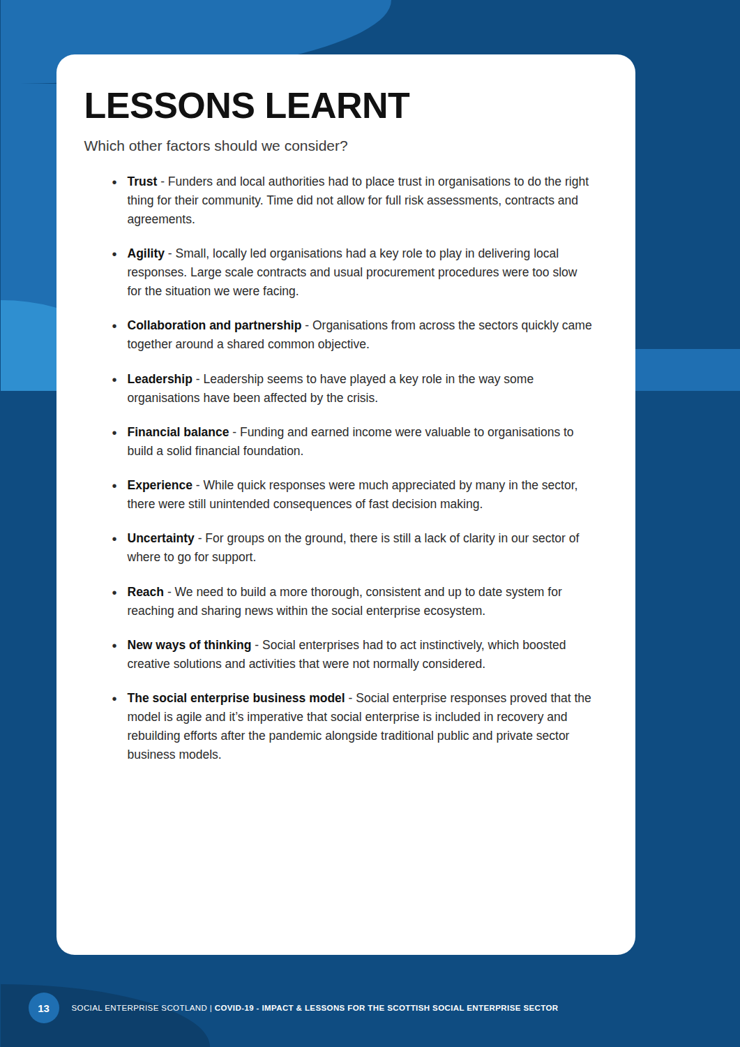LESSONS LEARNT
Which other factors should we consider?
Trust - Funders and local authorities had to place trust in organisations to do the right thing for their community. Time did not allow for full risk assessments, contracts and agreements.
Agility - Small, locally led organisations had a key role to play in delivering local responses. Large scale contracts and usual procurement procedures were too slow for the situation we were facing.
Collaboration and partnership - Organisations from across the sectors quickly came together around a shared common objective.
Leadership - Leadership seems to have played a key role in the way some organisations have been affected by the crisis.
Financial balance - Funding and earned income were valuable to organisations to build a solid financial foundation.
Experience - While quick responses were much appreciated by many in the sector, there were still unintended consequences of fast decision making.
Uncertainty - For groups on the ground, there is still a lack of clarity in our sector of where to go for support.
Reach - We need to build a more thorough, consistent and up to date system for reaching and sharing news within the social enterprise ecosystem.
New ways of thinking - Social enterprises had to act instinctively, which boosted creative solutions and activities that were not normally considered.
The social enterprise business model - Social enterprise responses proved that the model is agile and it’s imperative that social enterprise is included in recovery and rebuilding efforts after the pandemic alongside traditional public and private sector business models.
13
Social Enterprise Scotland | COVID-19 - Impact & Lessons for the Scottish Social Enterprise Sector